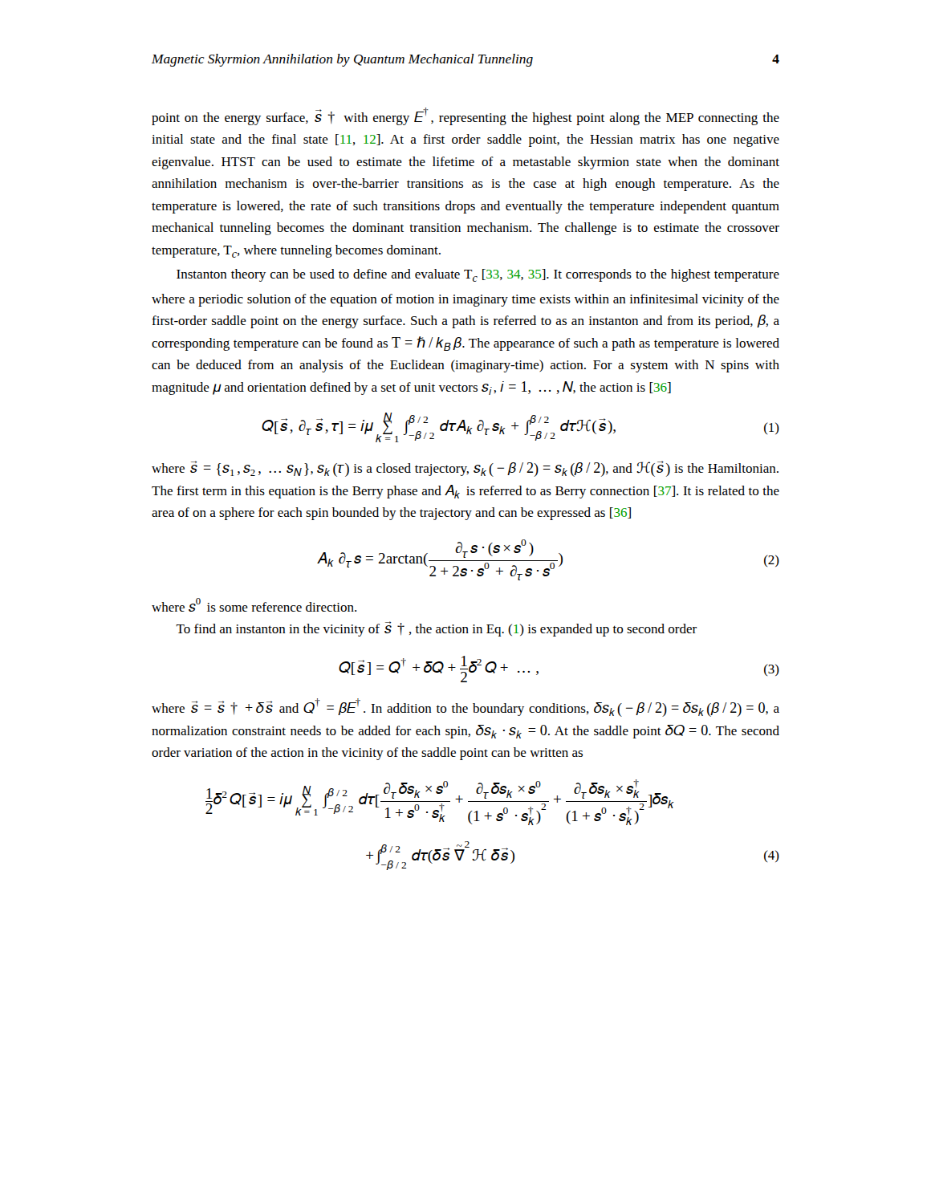Magnetic Skyrmion Annihilation by Quantum Mechanical Tunneling 4
point on the energy surface, s→† with energy E†, representing the highest point along the MEP connecting the initial state and the final state [11, 12]. At a first order saddle point, the Hessian matrix has one negative eigenvalue. HTST can be used to estimate the lifetime of a metastable skyrmion state when the dominant annihilation mechanism is over-the-barrier transitions as is the case at high enough temperature. As the temperature is lowered, the rate of such transitions drops and eventually the temperature independent quantum mechanical tunneling becomes the dominant transition mechanism. The challenge is to estimate the crossover temperature, Tc, where tunneling becomes dominant.
Instanton theory can be used to define and evaluate Tc [33, 34, 35]. It corresponds to the highest temperature where a periodic solution of the equation of motion in imaginary time exists within an infinitesimal vicinity of the first-order saddle point on the energy surface. Such a path is referred to as an instanton and from its period, β, a corresponding temperature can be found as T=ℏ/kBβ. The appearance of such a path as temperature is lowered can be deduced from an analysis of the Euclidean (imaginary-time) action. For a system with N spins with magnitude μ and orientation defined by a set of unit vectors si, i=1,…,N, the action is [36]
Q[s→,∂τs→,τ] = iμ ∑ k=1 N ∫ −β/2 β/2 dτ Ak ∂τ sk + ∫ −β/2 β/2 dτ ℋ(s→) ,
(1)
where s→={s1,s2,…sN}, sk(τ) is a closed trajectory, sk(−β/2)=sk(β/2), and ℋ(s→) is the Hamiltonian. The first term in this equation is the Berry phase and Ak is referred to as Berry connection [37]. It is related to the area of on a sphere for each spin bounded by the trajectory and can be expressed as [36]
Ak ∂τ s = 2 arctan ( ∂τs ⋅ (s×s0) 2+2s⋅s0 + ∂τs⋅s0 )
(2)
where s0 is some reference direction.
To find an instanton in the vicinity of s→†, the action in Eq. (1) is expanded up to second order
Q[s→] = Q† + δQ + 12 δ2Q + … ,
(3)
where s→=s→†+δs→ and Q†=βE†. In addition to the boundary conditions, δsk(−β/2)=δsk(β/2)=0, a normalization constraint needs to be added for each spin, δsk⋅sk=0. At the saddle point δQ=0. The second order variation of the action in the vicinity of the saddle point can be written as
12 δ2Q[s→] = iμ ∑ k=1 N ∫ −β/2 β/2 dτ [ ∂τδsk×s0 1+s0⋅sk† + ∂τδsk×s0 (1+s0⋅sk†)2 + ∂τδsk×sk† (1+s0⋅sk†)2 ] δsk
+ ∫ −β/2 β/2 dτ ( δs→ ∇~2 ℋ δs→ )
(4)